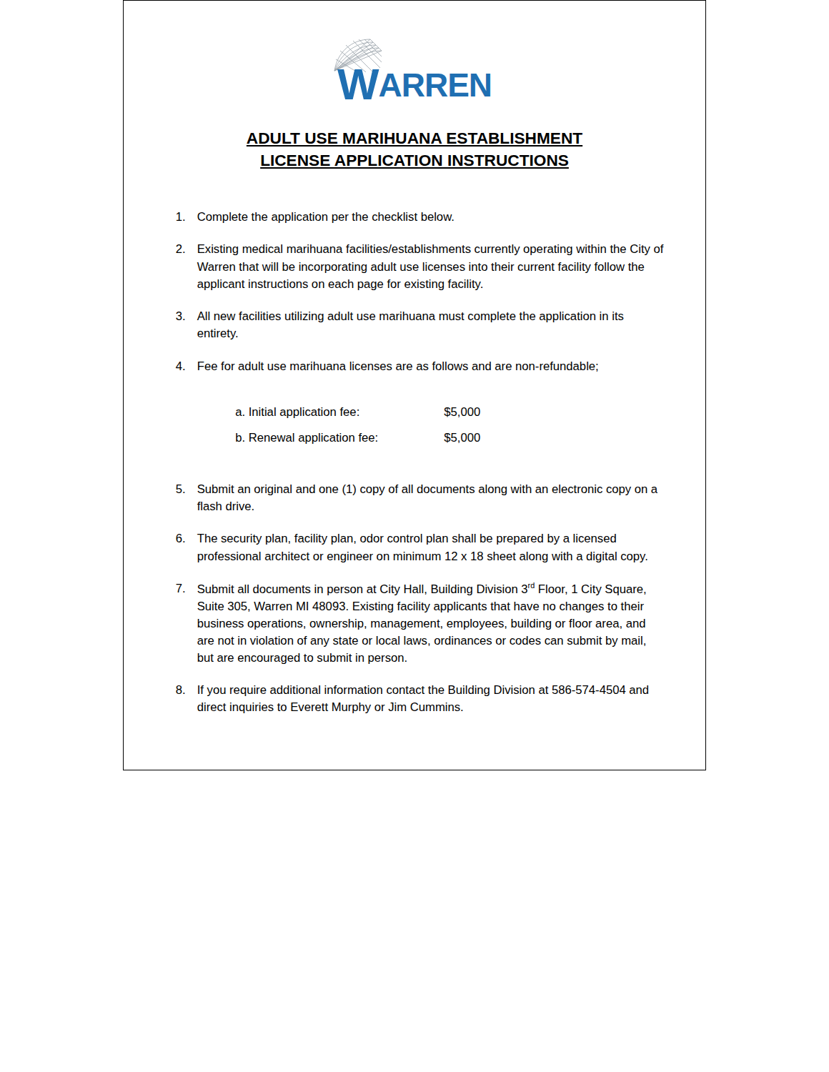WARREN
ADULT USE MARIHUANA ESTABLISHMENT LICENSE APPLICATION INSTRUCTIONS
Complete the application per the checklist below.
Existing medical marihuana facilities/establishments currently operating within the City of Warren that will be incorporating adult use licenses into their current facility follow the applicant instructions on each page for existing facility.
All new facilities utilizing adult use marihuana must complete the application in its entirety.
Fee for adult use marihuana licenses are as follows and are non-refundable;
Initial application fee:$5,000
Renewal application fee:$5,000
Submit an original and one (1) copy of all documents along with an electronic copy on a flash drive.
The security plan, facility plan, odor control plan shall be prepared by a licensed professional architect or engineer on minimum 12 x 18 sheet along with a digital copy.
Submit all documents in person at City Hall, Building Division 3rd Floor, 1 City Square, Suite 305, Warren MI 48093. Existing facility applicants that have no changes to their business operations, ownership, management, employees, building or floor area, and are not in violation of any state or local laws, ordinances or codes can submit by mail, but are encouraged to submit in person.
If you require additional information contact the Building Division at 586-574-4504 and direct inquiries to Everett Murphy or Jim Cummins.